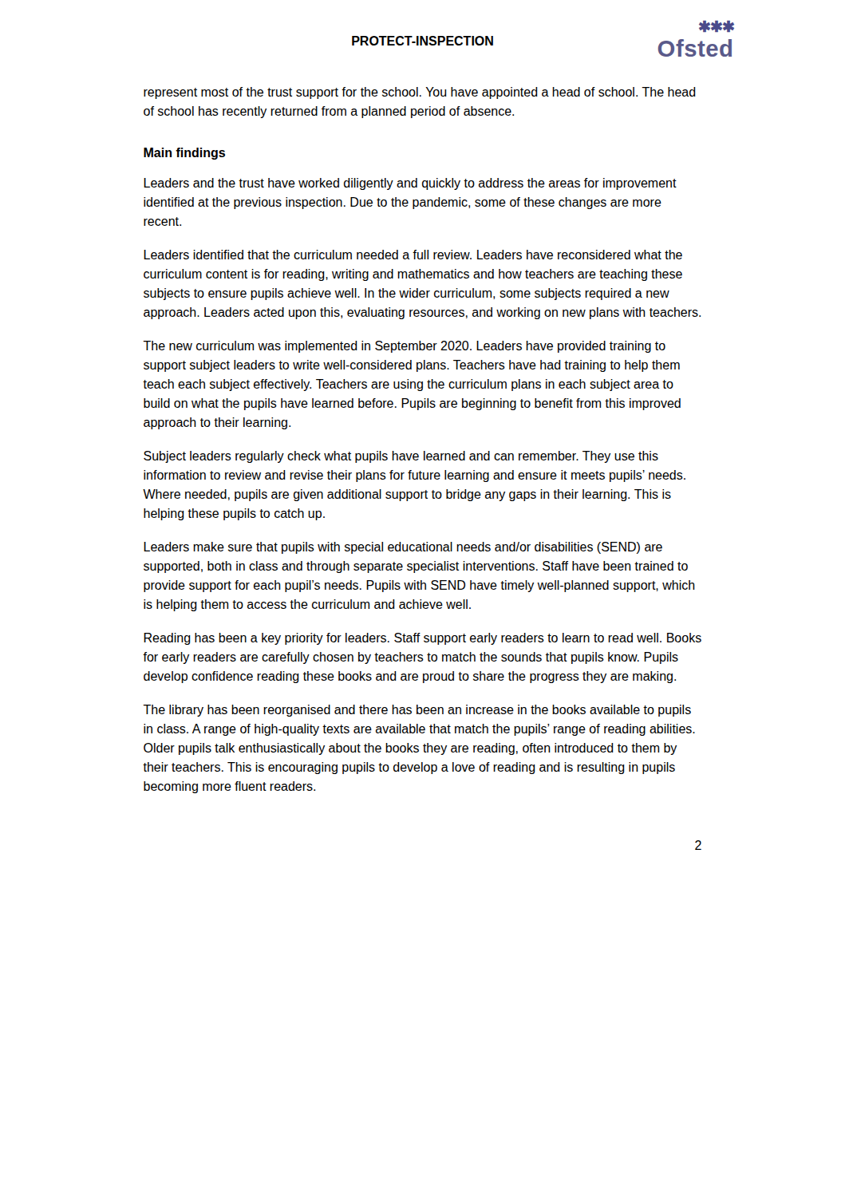PROTECT-INSPECTION
✱✱✱
Ofsted
represent most of the trust support for the school. You have appointed a head of school. The head of school has recently returned from a planned period of absence.
Main findings
Leaders and the trust have worked diligently and quickly to address the areas for improvement identified at the previous inspection. Due to the pandemic, some of these changes are more recent.
Leaders identified that the curriculum needed a full review. Leaders have reconsidered what the curriculum content is for reading, writing and mathematics and how teachers are teaching these subjects to ensure pupils achieve well. In the wider curriculum, some subjects required a new approach. Leaders acted upon this, evaluating resources, and working on new plans with teachers.
The new curriculum was implemented in September 2020. Leaders have provided training to support subject leaders to write well-considered plans. Teachers have had training to help them teach each subject effectively. Teachers are using the curriculum plans in each subject area to build on what the pupils have learned before. Pupils are beginning to benefit from this improved approach to their learning.
Subject leaders regularly check what pupils have learned and can remember. They use this information to review and revise their plans for future learning and ensure it meets pupils’ needs. Where needed, pupils are given additional support to bridge any gaps in their learning. This is helping these pupils to catch up.
Leaders make sure that pupils with special educational needs and/or disabilities (SEND) are supported, both in class and through separate specialist interventions. Staff have been trained to provide support for each pupil’s needs. Pupils with SEND have timely well-planned support, which is helping them to access the curriculum and achieve well.
Reading has been a key priority for leaders. Staff support early readers to learn to read well. Books for early readers are carefully chosen by teachers to match the sounds that pupils know. Pupils develop confidence reading these books and are proud to share the progress they are making.
The library has been reorganised and there has been an increase in the books available to pupils in class. A range of high-quality texts are available that match the pupils’ range of reading abilities. Older pupils talk enthusiastically about the books they are reading, often introduced to them by their teachers. This is encouraging pupils to develop a love of reading and is resulting in pupils becoming more fluent readers.
2